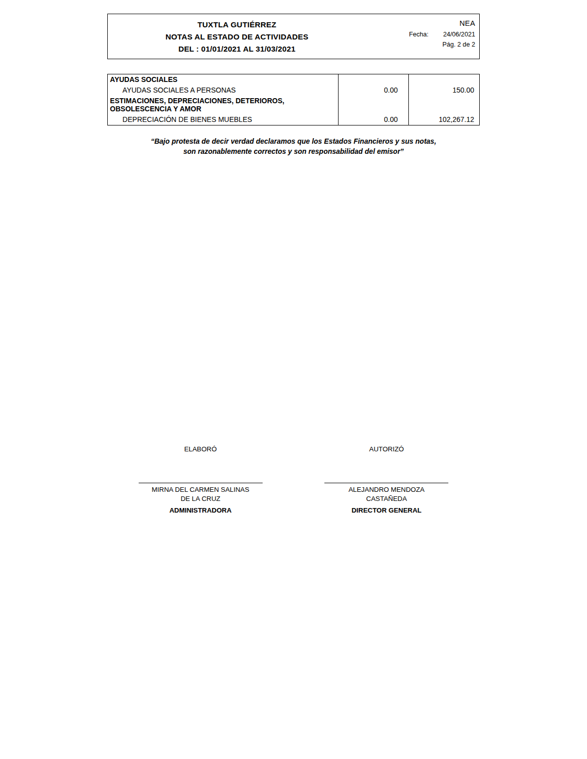TUXTLA GUTIÉRREZ
NOTAS AL ESTADO DE ACTIVIDADES
DEL : 01/01/2021 AL 31/03/2021
NEA
Fecha: 24/06/2021
Pág. 2 de 2
| AYUDAS SOCIALES | | |
| AYUDAS SOCIALES A PERSONAS | 0.00 | 150.00 |
| ESTIMACIONES, DEPRECIACIONES, DETERIOROS, OBSOLESCENCIA Y AMOR | | |
| DEPRECIACIÓN DE BIENES MUEBLES | 0.00 | 102,267.12 |
“Bajo protesta de decir verdad declaramos que los Estados Financieros y sus notas,
son razonablemente correctos y son responsabilidad del emisor”
ELABORÓ
AUTORIZÓ
MIRNA DEL CARMEN SALINAS
DE LA CRUZ
ADMINISTRADORA
ALEJANDRO MENDOZA
CASTAÑEDA
DIRECTOR GENERAL